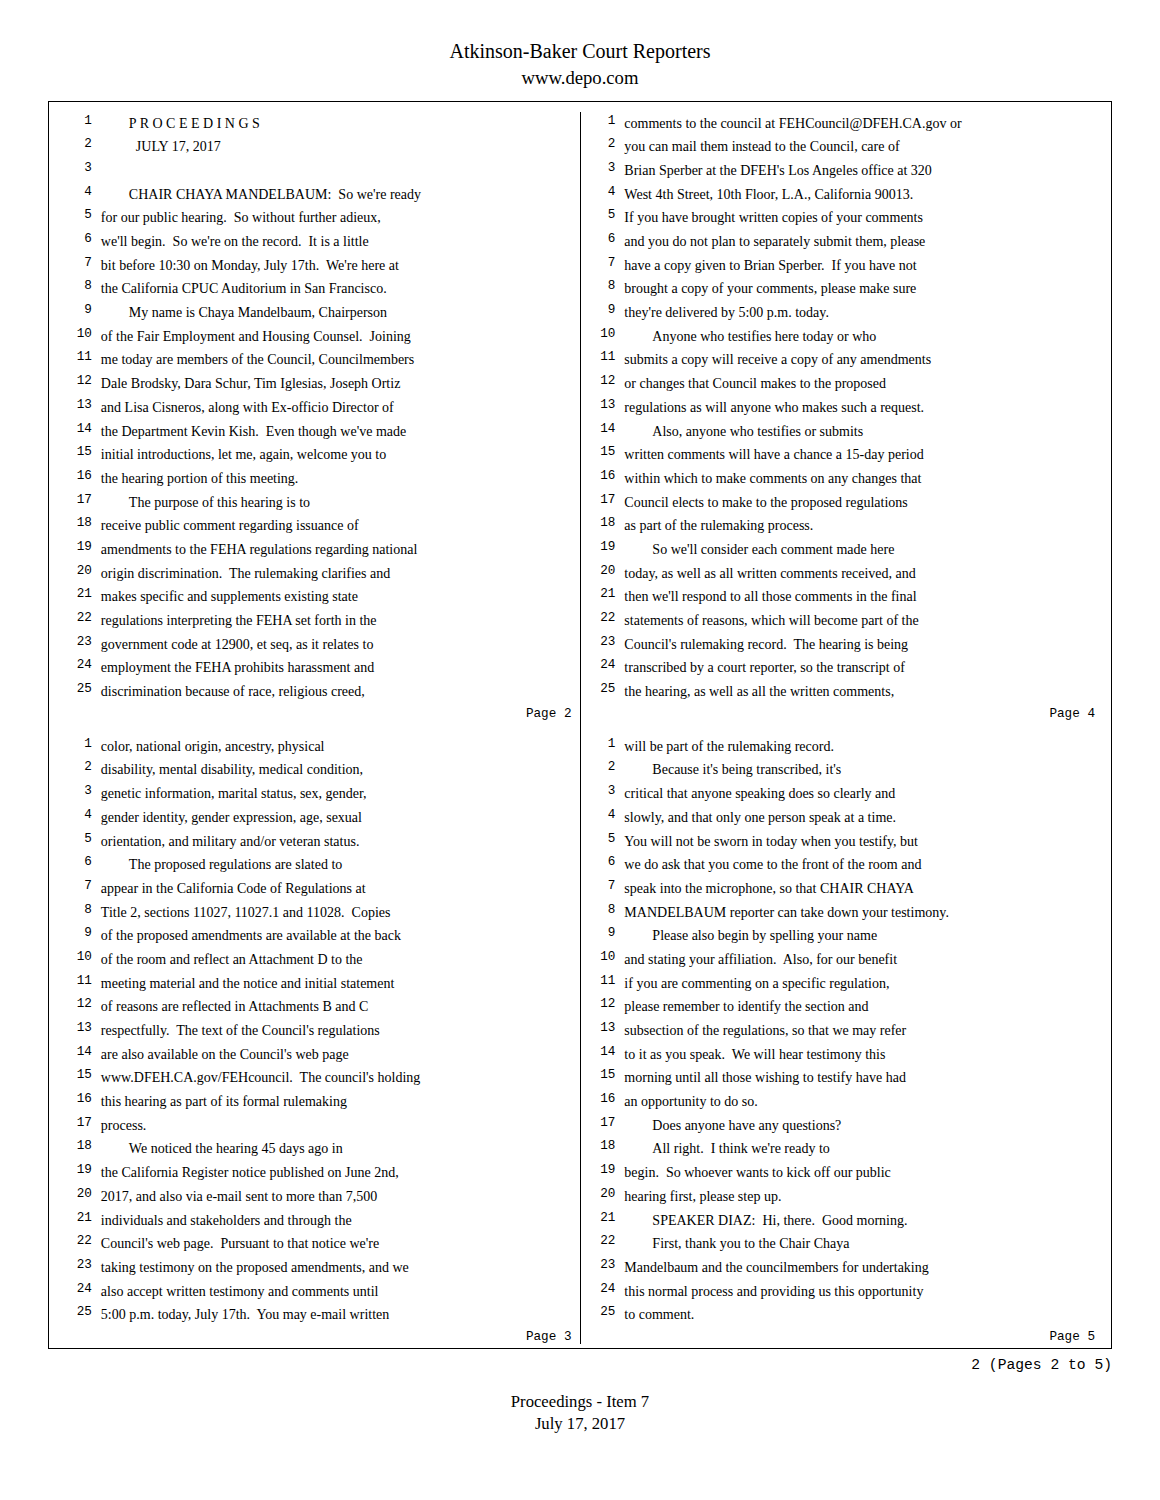Atkinson-Baker Court Reporters
www.depo.com
| / 1 / P R O C E E D I N G S / / 2 / JULY 17, 2017 / / 3 / / / 4 / CHAIR CHAYA MANDELBAUM: So we're ready / / 5 / for our public hearing. So without further adieux, / / 6 / we'll begin. So we're on the record. It is a little / / 7 / bit before 10:30 on Monday, July 17th. We're here at / / 8 / the California CPUC Auditorium in San Francisco. / / 9 / My name is Chaya Mandelbaum, Chairperson / / 10 / of the Fair Employment and Housing Counsel. Joining / / 11 / me today are members of the Council, Councilmembers / / 12 / Dale Brodsky, Dara Schur, Tim Iglesias, Joseph Ortiz / / 13 / and Lisa Cisneros, along with Ex-officio Director of / / 14 / the Department Kevin Kish. Even though we've made / / 15 / initial introductions, let me, again, welcome you to / / 16 / the hearing portion of this meeting. / / 17 / The purpose of this hearing is to / / 18 / receive public comment regarding issuance of / / 19 / amendments to the FEHA regulations regarding national / / 20 / origin discrimination. The rulemaking clarifies and / / 21 / makes specific and supplements existing state / / 22 / regulations interpreting the FEHA set forth in the / / 23 / government code at 12900, et seq, as it relates to / / 24 / employment the FEHA prohibits harassment and / / 25 / discrimination because of race, religious creed, / Page 2 / 1 / color, national origin, ancestry, physical / / 2 / disability, mental disability, medical condition, / / 3 / genetic information, marital status, sex, gender, / / 4 / gender identity, gender expression, age, sexual / / 5 / orientation, and military and/or veteran status. / / 6 / The proposed regulations are slated to / / 7 / appear in the California Code of Regulations at / / 8 / Title 2, sections 11027, 11027.1 and 11028. Copies / / 9 / of the proposed amendments are available at the back / / 10 / of the room and reflect an Attachment D to the / / 11 / meeting material and the notice and initial statement / / 12 / of reasons are reflected in Attachments B and C / / 13 / respectfully. The text of the Council's regulations / / 14 / are also available on the Council's web page / / 15 / www.DFEH.CA.gov/FEHcouncil. The council's holding / / 16 / this hearing as part of its formal rulemaking / / 17 / process. / / 18 / We noticed the hearing 45 days ago in / / 19 / the California Register notice published on June 2nd, / / 20 / 2017, and also via e-mail sent to more than 7,500 / / 21 / individuals and stakeholders and through the / / 22 / Council's web page. Pursuant to that notice we're / / 23 / taking testimony on the proposed amendments, and we / / 24 / also accept written testimony and comments until / / 25 / 5:00 p.m. today, July 17th. You may e-mail written / Page 3 | / 1 / comments to the council at FEHCouncil@DFEH.CA.gov or / / 2 / you can mail them instead to the Council, care of / / 3 / Brian Sperber at the DFEH's Los Angeles office at 320 / / 4 / West 4th Street, 10th Floor, L.A., California 90013. / / 5 / If you have brought written copies of your comments / / 6 / and you do not plan to separately submit them, please / / 7 / have a copy given to Brian Sperber. If you have not / / 8 / brought a copy of your comments, please make sure / / 9 / they're delivered by 5:00 p.m. today. / / 10 / Anyone who testifies here today or who / / 11 / submits a copy will receive a copy of any amendments / / 12 / or changes that Council makes to the proposed / / 13 / regulations as will anyone who makes such a request. / / 14 / Also, anyone who testifies or submits / / 15 / written comments will have a chance a 15-day period / / 16 / within which to make comments on any changes that / / 17 / Council elects to make to the proposed regulations / / 18 / as part of the rulemaking process. / / 19 / So we'll consider each comment made here / / 20 / today, as well as all written comments received, and / / 21 / then we'll respond to all those comments in the final / / 22 / statements of reasons, which will become part of the / / 23 / Council's rulemaking record. The hearing is being / / 24 / transcribed by a court reporter, so the transcript of / / 25 / the hearing, as well as all the written comments, / Page 4 / 1 / will be part of the rulemaking record. / / 2 / Because it's being transcribed, it's / / 3 / critical that anyone speaking does so clearly and / / 4 / slowly, and that only one person speak at a time. / / 5 / You will not be sworn in today when you testify, but / / 6 / we do ask that you come to the front of the room and / / 7 / speak into the microphone, so that CHAIR CHAYA / / 8 / MANDELBAUM reporter can take down your testimony. / / 9 / Please also begin by spelling your name / / 10 / and stating your affiliation. Also, for our benefit / / 11 / if you are commenting on a specific regulation, / / 12 / please remember to identify the section and / / 13 / subsection of the regulations, so that we may refer / / 14 / to it as you speak. We will hear testimony this / / 15 / morning until all those wishing to testify have had / / 16 / an opportunity to do so. / / 17 / Does anyone have any questions? / / 18 / All right. I think we're ready to / / 19 / begin. So whoever wants to kick off our public / / 20 / hearing first, please step up. / / 21 / SPEAKER DIAZ: Hi, there. Good morning. / / 22 / First, thank you to the Chair Chaya / / 23 / Mandelbaum and the councilmembers for undertaking / / 24 / this normal process and providing us this opportunity / / 25 / to comment. / Page 5 |
2 (Pages 2 to 5)
Proceedings - Item 7
July 17, 2017